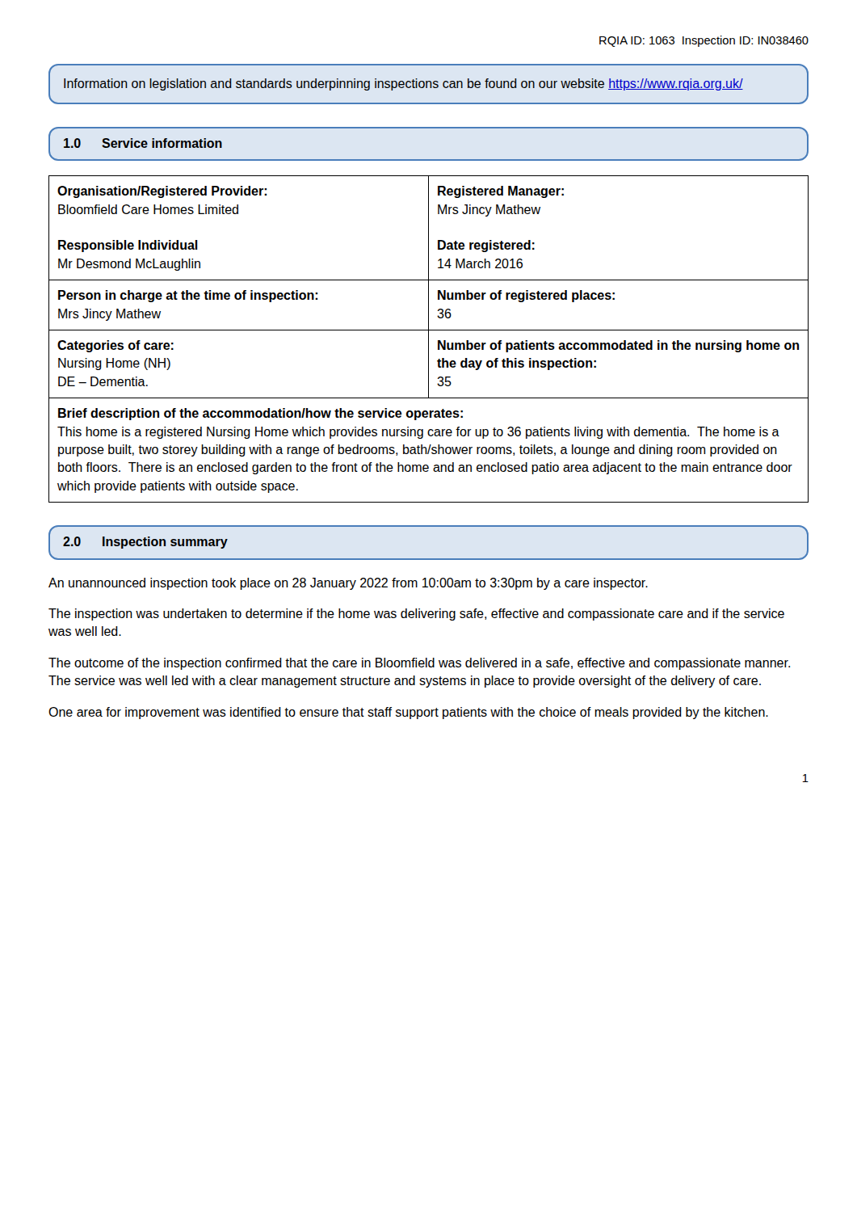RQIA ID: 1063 Inspection ID: IN038460
Information on legislation and standards underpinning inspections can be found on our website https://www.rqia.org.uk/
1.0 Service information
| Organisation/Registered Provider: Bloomfield Care Homes Limited Responsible Individual Mr Desmond McLaughlin | Registered Manager: Mrs Jincy Mathew Date registered: 14 March 2016 |
| Person in charge at the time of inspection: Mrs Jincy Mathew | Number of registered places: 36 |
| Categories of care: Nursing Home (NH) DE – Dementia. | Number of patients accommodated in the nursing home on the day of this inspection: 35 |
| Brief description of the accommodation/how the service operates: This home is a registered Nursing Home which provides nursing care for up to 36 patients living with dementia. The home is a purpose built, two storey building with a range of bedrooms, bath/shower rooms, toilets, a lounge and dining room provided on both floors. There is an enclosed garden to the front of the home and an enclosed patio area adjacent to the main entrance door which provide patients with outside space. |
2.0 Inspection summary
An unannounced inspection took place on 28 January 2022 from 10:00am to 3:30pm by a care inspector.
The inspection was undertaken to determine if the home was delivering safe, effective and compassionate care and if the service was well led.
The outcome of the inspection confirmed that the care in Bloomfield was delivered in a safe, effective and compassionate manner. The service was well led with a clear management structure and systems in place to provide oversight of the delivery of care.
One area for improvement was identified to ensure that staff support patients with the choice of meals provided by the kitchen.
1